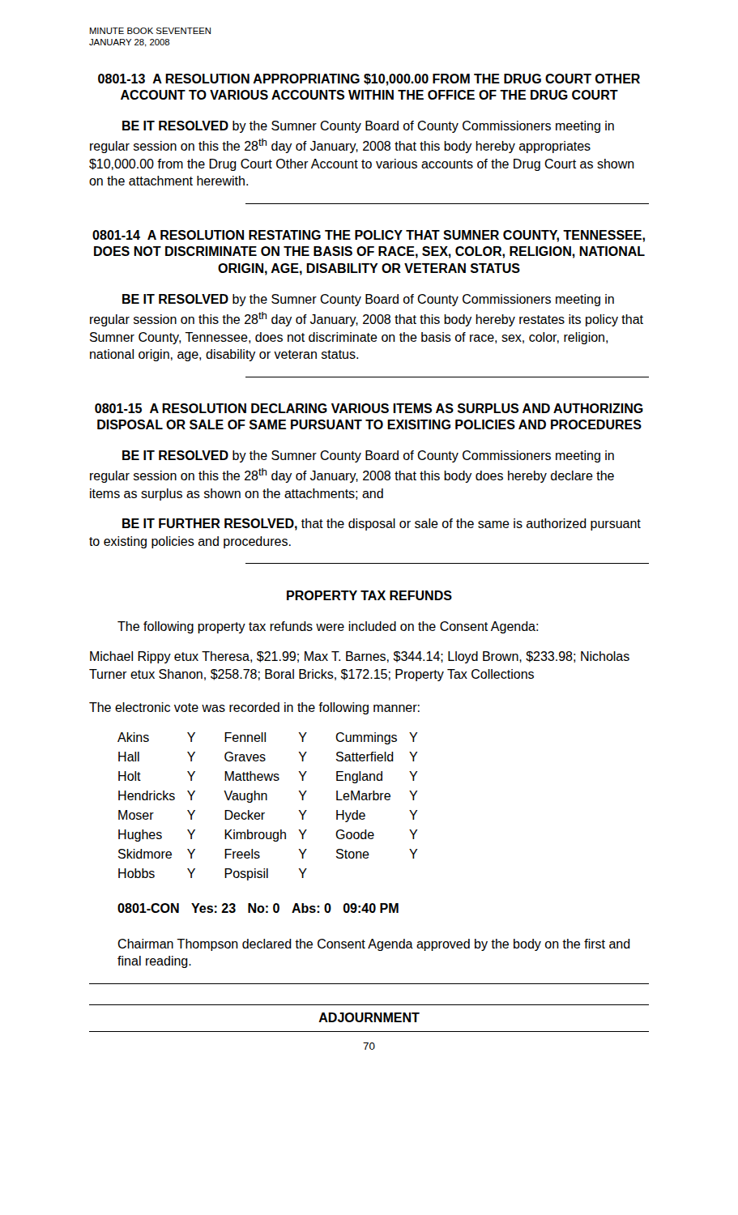MINUTE BOOK SEVENTEEN
JANUARY 28, 2008
0801-13 A RESOLUTION APPROPRIATING $10,000.00 FROM THE DRUG COURT OTHER ACCOUNT TO VARIOUS ACCOUNTS WITHIN THE OFFICE OF THE DRUG COURT
BE IT RESOLVED by the Sumner County Board of County Commissioners meeting in regular session on this the 28th day of January, 2008 that this body hereby appropriates $10,000.00 from the Drug Court Other Account to various accounts of the Drug Court as shown on the attachment herewith.
0801-14 A RESOLUTION RESTATING THE POLICY THAT SUMNER COUNTY, TENNESSEE, DOES NOT DISCRIMINATE ON THE BASIS OF RACE, SEX, COLOR, RELIGION, NATIONAL ORIGIN, AGE, DISABILITY OR VETERAN STATUS
BE IT RESOLVED by the Sumner County Board of County Commissioners meeting in regular session on this the 28th day of January, 2008 that this body hereby restates its policy that Sumner County, Tennessee, does not discriminate on the basis of race, sex, color, religion, national origin, age, disability or veteran status.
0801-15 A RESOLUTION DECLARING VARIOUS ITEMS AS SURPLUS AND AUTHORIZING DISPOSAL OR SALE OF SAME PURSUANT TO EXISITING POLICIES AND PROCEDURES
BE IT RESOLVED by the Sumner County Board of County Commissioners meeting in regular session on this the 28th day of January, 2008 that this body does hereby declare the items as surplus as shown on the attachments; and
BE IT FURTHER RESOLVED, that the disposal or sale of the same is authorized pursuant to existing policies and procedures.
PROPERTY TAX REFUNDS
The following property tax refunds were included on the Consent Agenda:
Michael Rippy etux Theresa, $21.99; Max T. Barnes, $344.14; Lloyd Brown, $233.98; Nicholas Turner etux Shanon, $258.78; Boral Bricks, $172.15; Property Tax Collections
The electronic vote was recorded in the following manner:
| Akins | Y | Fennell | Y | Cummings | Y |
| Hall | Y | Graves | Y | Satterfield | Y |
| Holt | Y | Matthews | Y | England | Y |
| Hendricks | Y | Vaughn | Y | LeMarbre | Y |
| Moser | Y | Decker | Y | Hyde | Y |
| Hughes | Y | Kimbrough | Y | Goode | Y |
| Skidmore | Y | Freels | Y | Stone | Y |
| Hobbs | Y | Pospisil | Y | | |
| 0801-CON | Yes: 23 | No: 0 | Abs: 0 | 09:40 PM |
Chairman Thompson declared the Consent Agenda approved by the body on the first and final reading.
ADJOURNMENT
70